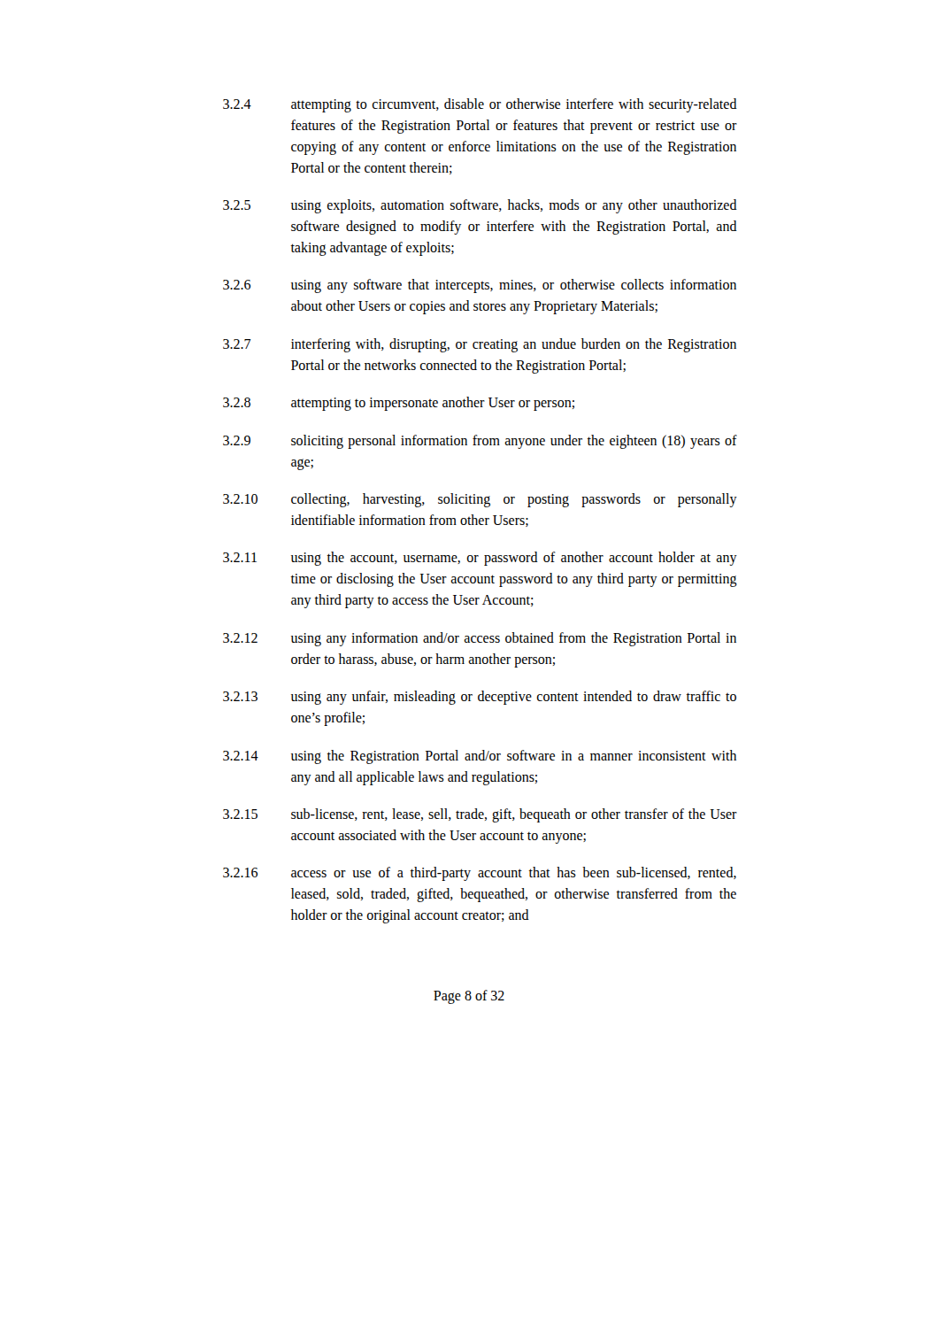3.2.4 attempting to circumvent, disable or otherwise interfere with security-related features of the Registration Portal or features that prevent or restrict use or copying of any content or enforce limitations on the use of the Registration Portal or the content therein;
3.2.5 using exploits, automation software, hacks, mods or any other unauthorized software designed to modify or interfere with the Registration Portal, and taking advantage of exploits;
3.2.6 using any software that intercepts, mines, or otherwise collects information about other Users or copies and stores any Proprietary Materials;
3.2.7 interfering with, disrupting, or creating an undue burden on the Registration Portal or the networks connected to the Registration Portal;
3.2.8 attempting to impersonate another User or person;
3.2.9 soliciting personal information from anyone under the eighteen (18) years of age;
3.2.10 collecting, harvesting, soliciting or posting passwords or personally identifiable information from other Users;
3.2.11 using the account, username, or password of another account holder at any time or disclosing the User account password to any third party or permitting any third party to access the User Account;
3.2.12 using any information and/or access obtained from the Registration Portal in order to harass, abuse, or harm another person;
3.2.13 using any unfair, misleading or deceptive content intended to draw traffic to one’s profile;
3.2.14 using the Registration Portal and/or software in a manner inconsistent with any and all applicable laws and regulations;
3.2.15 sub-license, rent, lease, sell, trade, gift, bequeath or other transfer of the User account associated with the User account to anyone;
3.2.16 access or use of a third-party account that has been sub-licensed, rented, leased, sold, traded, gifted, bequeathed, or otherwise transferred from the holder or the original account creator; and
Page 8 of 32